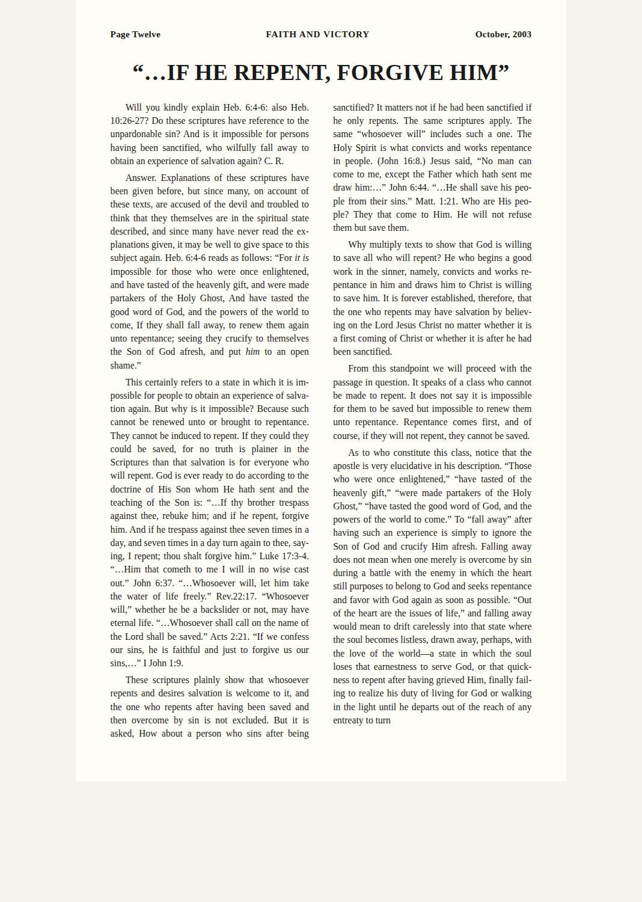Page Twelve Faith and Victory October, 2003
“…IF HE REPENT, FORGIVE HIM”
Will you kindly explain Heb. 6:4-6: also Heb. 10:26-27? Do these scriptures have reference to the unpardonable sin? And is it impossible for persons having been sanctified, who wilfully fall away to obtain an experience of salvation again? C. R.
Answer. Explanations of these scriptures have been given before, but since many, on account of these texts, are accused of the devil and troubled to think that they themselves are in the spiritual state described, and since many have never read the explanations given, it may be well to give space to this subject again. Heb. 6:4-6 reads as follows: “For it is impossible for those who were once enlightened, and have tasted of the heavenly gift, and were made partakers of the Holy Ghost, And have tasted the good word of God, and the powers of the world to come, If they shall fall away, to renew them again unto repentance; seeing they crucify to themselves the Son of God afresh, and put him to an open shame.”
This certainly refers to a state in which it is impossible for people to obtain an experience of salvation again. But why is it impossible? Because such cannot be renewed unto or brought to repentance. They cannot be induced to repent. If they could they could be saved, for no truth is plainer in the Scriptures than that salvation is for everyone who will repent. God is ever ready to do according to the doctrine of His Son whom He hath sent and the teaching of the Son is: “…If thy brother trespass against thee, rebuke him; and if he repent, forgive him. And if he trespass against thee seven times in a day, and seven times in a day turn again to thee, saying, I repent; thou shalt forgive him.” Luke 17:3-4. “…Him that cometh to me I will in no wise cast out.” John 6:37. “…Whosoever will, let him take the water of life freely.” Rev.22:17. “Whosoever will,” whether he be a backslider or not, may have eternal life. “…Whosoever shall call on the name of the Lord shall be saved.” Acts 2:21. “If we confess our sins, he is faithful and just to forgive us our sins,…” I John 1:9.
These scriptures plainly show that whosoever repents and desires salvation is welcome to it, and the one who repents after having been saved and then overcome by sin is not excluded. But it is asked, How about a person who sins after being sanctified? It matters not if he had been sanctified if he only repents. The same scriptures apply. The same “whosoever will” includes such a one. The Holy Spirit is what convicts and works repentance in people. (John 16:8.) Jesus said, “No man can come to me, except the Father which hath sent me draw him:…” John 6:44. “…He shall save his people from their sins.” Matt. 1:21. Who are His people? They that come to Him. He will not refuse them but save them.
Why multiply texts to show that God is willing to save all who will repent? He who begins a good work in the sinner, namely, convicts and works repentance in him and draws him to Christ is willing to save him. It is forever established, therefore, that the one who repents may have salvation by believing on the Lord Jesus Christ no matter whether it is a first coming of Christ or whether it is after he had been sanctified.
From this standpoint we will proceed with the passage in question. It speaks of a class who cannot be made to repent. It does not say it is impossible for them to be saved but impossible to renew them unto repentance. Repentance comes first, and of course, if they will not repent, they cannot be saved.
As to who constitute this class, notice that the apostle is very elucidative in his description. “Those who were once enlightened,” “have tasted of the heavenly gift,” “were made partakers of the Holy Ghost,” “have tasted the good word of God, and the powers of the world to come.” To “fall away” after having such an experience is simply to ignore the Son of God and crucify Him afresh. Falling away does not mean when one merely is overcome by sin during a battle with the enemy in which the heart still purposes to belong to God and seeks repentance and favor with God again as soon as possible. “Out of the heart are the issues of life,” and falling away would mean to drift carelessly into that state where the soul becomes listless, drawn away, perhaps, with the love of the world—a state in which the soul loses that earnestness to serve God, or that quickness to repent after having grieved Him, finally failing to realize his duty of living for God or walking in the light until he departs out of the reach of any entreaty to turn